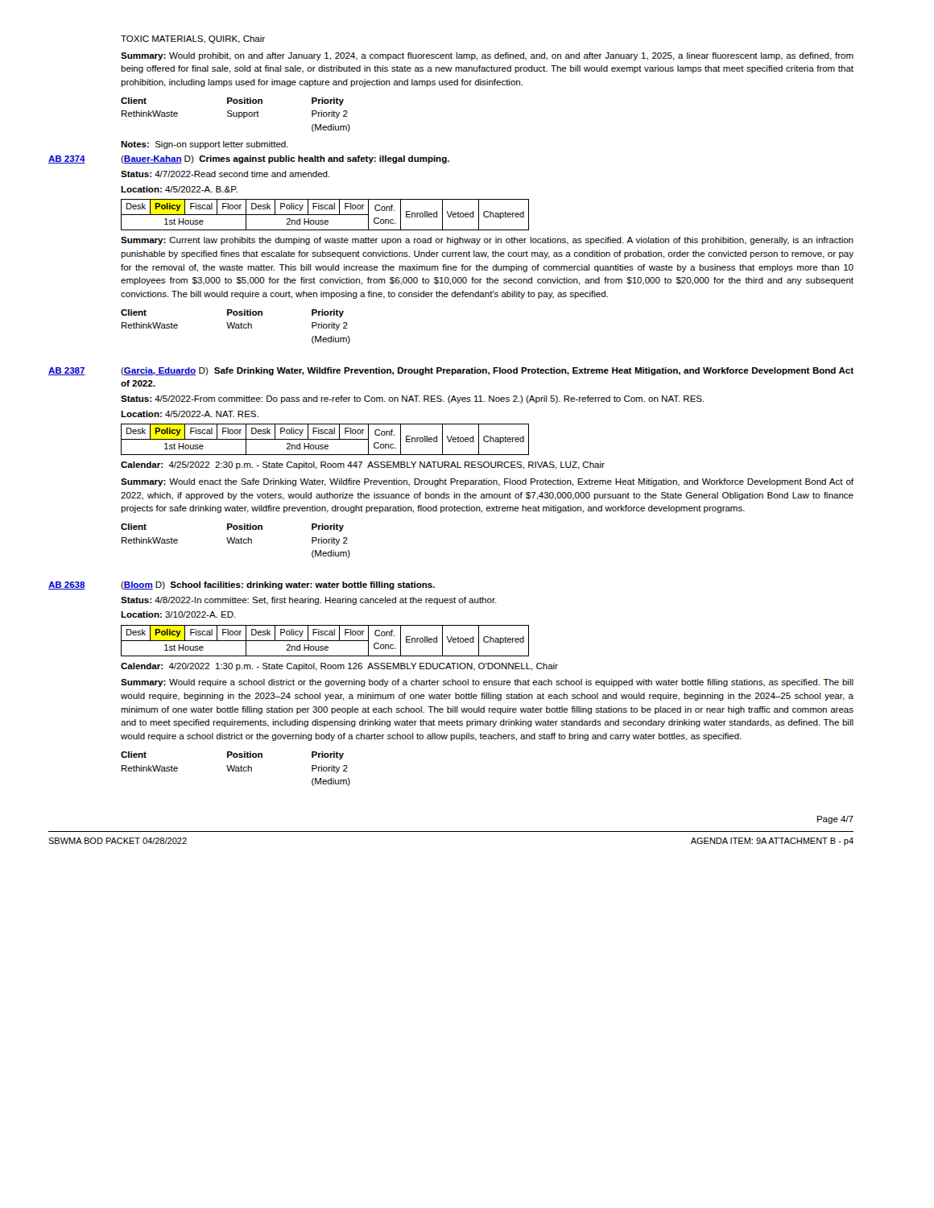TOXIC MATERIALS, QUIRK, Chair
Summary: Would prohibit, on and after January 1, 2024, a compact fluorescent lamp, as defined, and, on and after January 1, 2025, a linear fluorescent lamp, as defined, from being offered for final sale, sold at final sale, or distributed in this state as a new manufactured product. The bill would exempt various lamps that meet specified criteria from that prohibition, including lamps used for image capture and projection and lamps used for disinfection.
| Client | Position | Priority |
| --- | --- | --- |
| RethinkWaste | Support | Priority 2 (Medium) |
Notes: Sign-on support letter submitted.
AB 2374
(Bauer-Kahan D) Crimes against public health and safety: illegal dumping.
Status: 4/7/2022-Read second time and amended.
Location: 4/5/2022-A. B.&P.
| Desk | Policy | Fiscal | Floor | Desk | Policy | Fiscal | Floor | Conf. Conc. | Enrolled | Vetoed | Chaptered |
| 1st House | 2nd House |
Summary: Current law prohibits the dumping of waste matter upon a road or highway or in other locations, as specified. A violation of this prohibition, generally, is an infraction punishable by specified fines that escalate for subsequent convictions. Under current law, the court may, as a condition of probation, order the convicted person to remove, or pay for the removal of, the waste matter. This bill would increase the maximum fine for the dumping of commercial quantities of waste by a business that employs more than 10 employees from $3,000 to $5,000 for the first conviction, from $6,000 to $10,000 for the second conviction, and from $10,000 to $20,000 for the third and any subsequent convictions. The bill would require a court, when imposing a fine, to consider the defendant's ability to pay, as specified.
| Client | Position | Priority |
| --- | --- | --- |
| RethinkWaste | Watch | Priority 2 (Medium) |
AB 2387
(Garcia, Eduardo D) Safe Drinking Water, Wildfire Prevention, Drought Preparation, Flood Protection, Extreme Heat Mitigation, and Workforce Development Bond Act of 2022.
Status: 4/5/2022-From committee: Do pass and re-refer to Com. on NAT. RES. (Ayes 11. Noes 2.) (April 5). Re-referred to Com. on NAT. RES.
Location: 4/5/2022-A. NAT. RES.
| Desk | Policy | Fiscal | Floor | Desk | Policy | Fiscal | Floor | Conf. Conc. | Enrolled | Vetoed | Chaptered |
| 1st House | 2nd House |
Calendar: 4/25/2022 2:30 p.m. - State Capitol, Room 447 ASSEMBLY NATURAL RESOURCES, RIVAS, LUZ, Chair
Summary: Would enact the Safe Drinking Water, Wildfire Prevention, Drought Preparation, Flood Protection, Extreme Heat Mitigation, and Workforce Development Bond Act of 2022, which, if approved by the voters, would authorize the issuance of bonds in the amount of $7,430,000,000 pursuant to the State General Obligation Bond Law to finance projects for safe drinking water, wildfire prevention, drought preparation, flood protection, extreme heat mitigation, and workforce development programs.
| Client | Position | Priority |
| --- | --- | --- |
| RethinkWaste | Watch | Priority 2 (Medium) |
AB 2638
(Bloom D) School facilities: drinking water: water bottle filling stations.
Status: 4/8/2022-In committee: Set, first hearing. Hearing canceled at the request of author.
Location: 3/10/2022-A. ED.
| Desk | Policy | Fiscal | Floor | Desk | Policy | Fiscal | Floor | Conf. Conc. | Enrolled | Vetoed | Chaptered |
| 1st House | 2nd House |
Calendar: 4/20/2022 1:30 p.m. - State Capitol, Room 126 ASSEMBLY EDUCATION, O'DONNELL, Chair
Summary: Would require a school district or the governing body of a charter school to ensure that each school is equipped with water bottle filling stations, as specified. The bill would require, beginning in the 2023–24 school year, a minimum of one water bottle filling station at each school and would require, beginning in the 2024–25 school year, a minimum of one water bottle filling station per 300 people at each school. The bill would require water bottle filling stations to be placed in or near high traffic and common areas and to meet specified requirements, including dispensing drinking water that meets primary drinking water standards and secondary drinking water standards, as defined. The bill would require a school district or the governing body of a charter school to allow pupils, teachers, and staff to bring and carry water bottles, as specified.
| Client | Position | Priority |
| --- | --- | --- |
| RethinkWaste | Watch | Priority 2 (Medium) |
Page 4/7
SBWMA BOD PACKET 04/28/2022
AGENDA ITEM: 9A ATTACHMENT B - p4